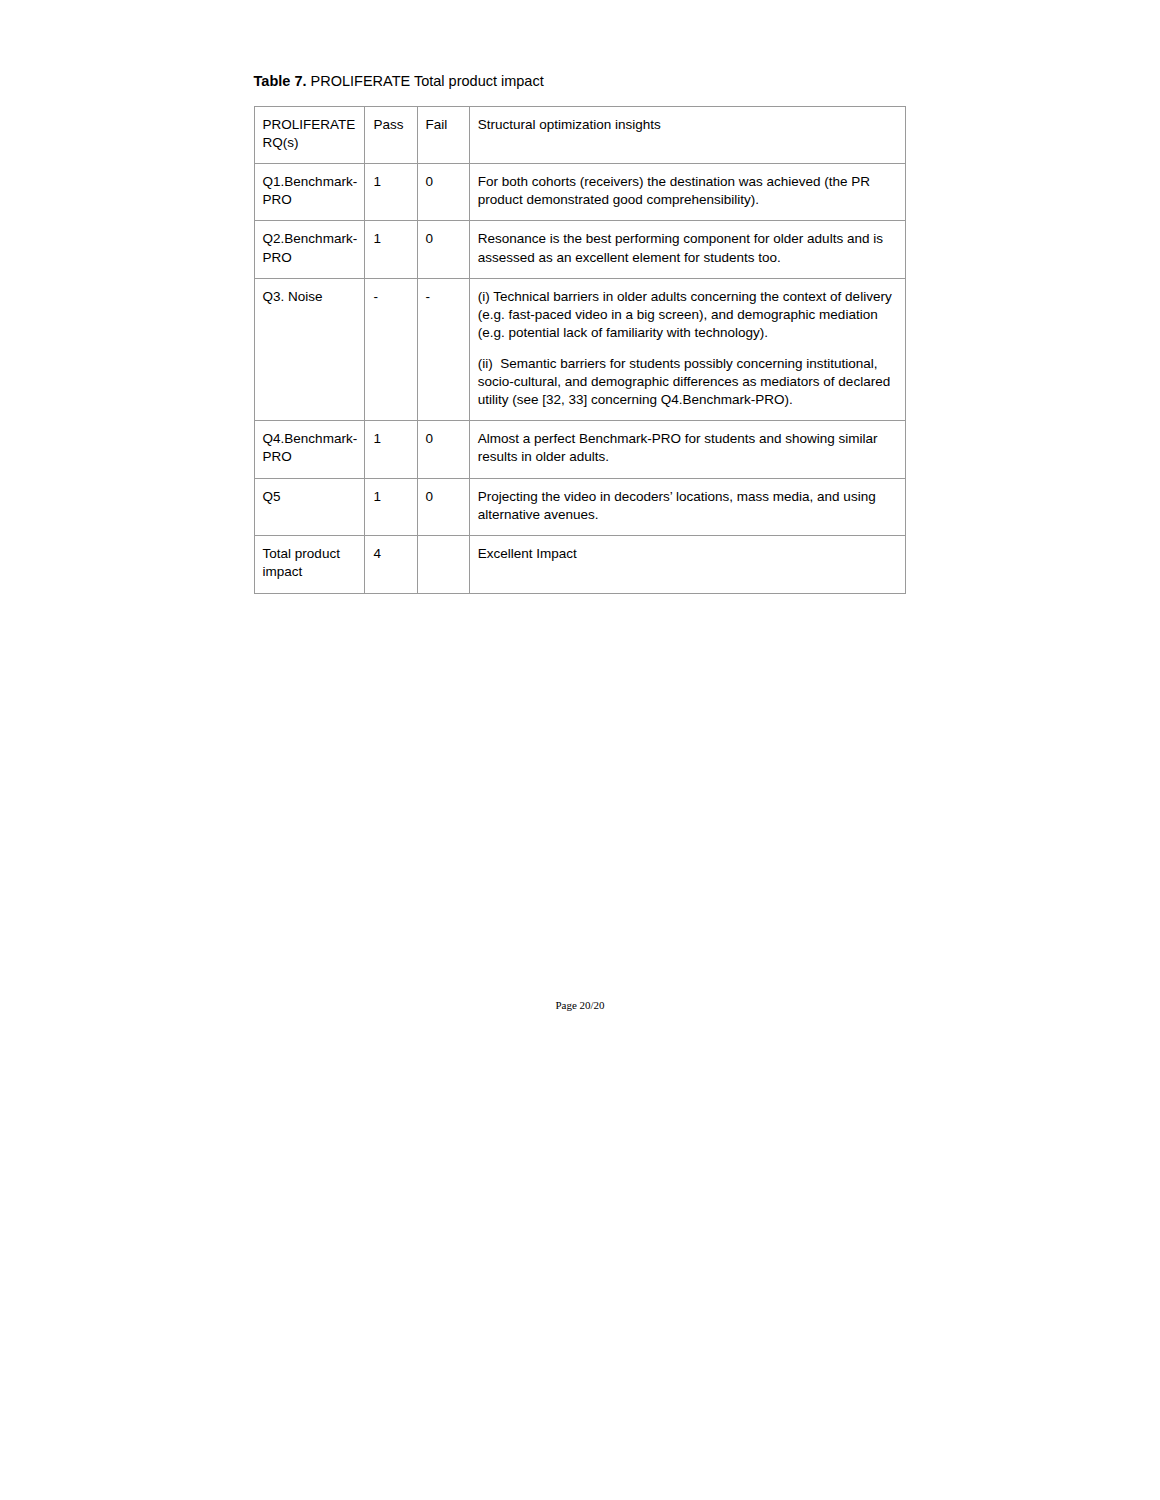Table 7. PROLIFERATE Total product impact
| PROLIFERATE RQ(s) | Pass | Fail | Structural optimization insights |
| Q1.Benchmark-PRO | 1 | 0 | For both cohorts (receivers) the destination was achieved (the PR product demonstrated good comprehensibility). |
| Q2.Benchmark-PRO | 1 | 0 | Resonance is the best performing component for older adults and is assessed as an excellent element for students too. |
| Q3. Noise | - | - | (i) Technical barriers in older adults concerning the context of delivery (e.g. fast-paced video in a big screen), and demographic mediation (e.g. potential lack of familiarity with technology). (ii) Semantic barriers for students possibly concerning institutional, socio-cultural, and demographic differences as mediators of declared utility (see [32, 33] concerning Q4.Benchmark-PRO). |
| Q4.Benchmark-PRO | 1 | 0 | Almost a perfect Benchmark-PRO for students and showing similar results in older adults. |
| Q5 | 1 | 0 | Projecting the video in decoders’ locations, mass media, and using alternative avenues. |
| Total product impact | 4 | | Excellent Impact |
Page 20/20